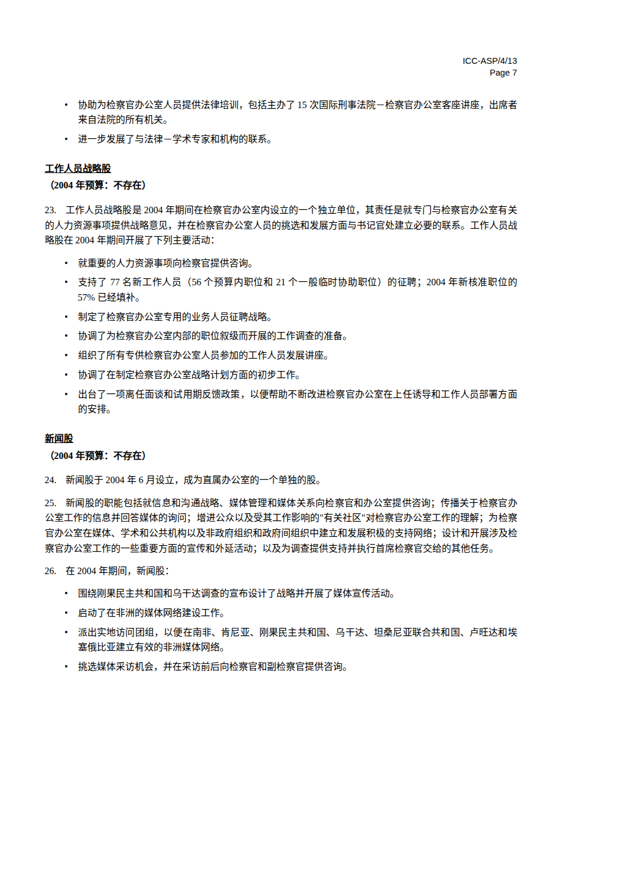ICC-ASP/4/13
Page 7
协助为检察官办公室人员提供法律培训，包括主办了 15 次国际刑事法院－检察官办公室客座讲座，出席者来自法院的所有机关。
进一步发展了与法律－学术专家和机构的联系。
工作人员战略股
（2004 年预算：不存在）
23. 工作人员战略股是 2004 年期间在检察官办公室内设立的一个独立单位，其责任是就专门与检察官办公室有关的人力资源事项提供战略意见，并在检察官办公室人员的挑选和发展方面与书记官处建立必要的联系。工作人员战略股在 2004 年期间开展了下列主要活动：
就重要的人力资源事项向检察官提供咨询。
支持了 77 名新工作人员（56 个预算内职位和 21 个一般临时协助职位）的征聘；2004 年新核准职位的 57% 已经填补。
制定了检察官办公室专用的业务人员征聘战略。
协调了为检察官办公室内部的职位叙级而开展的工作调查的准备。
组织了所有专供检察官办公室人员参加的工作人员发展讲座。
协调了在制定检察官办公室战略计划方面的初步工作。
出台了一项离任面谈和试用期反馈政策，以便帮助不断改进检察官办公室在上任诱导和工作人员部署方面的安排。
新闻股
（2004 年预算：不存在）
24. 新闻股于 2004 年 6 月设立，成为直属办公室的一个单独的股。
25. 新闻股的职能包括就信息和沟通战略、媒体管理和媒体关系向检察官和办公室提供咨询；传播关于检察官办公室工作的信息并回答媒体的询问；增进公众以及受其工作影响的"有关社区"对检察官办公室工作的理解；为检察官办公室在媒体、学术和公共机构以及非政府组织和政府间组织中建立和发展积极的支持网络；设计和开展涉及检察官办公室工作的一些重要方面的宣传和外延活动；以及为调查提供支持并执行首席检察官交给的其他任务。
26. 在 2004 年期间，新闻股：
围绕刚果民主共和国和乌干达调查的宣布设计了战略并开展了媒体宣传活动。
启动了在非洲的媒体网络建设工作。
派出实地访问团组，以便在南非、肯尼亚、刚果民主共和国、乌干达、坦桑尼亚联合共和国、卢旺达和埃塞俄比亚建立有效的非洲媒体网络。
挑选媒体采访机会，并在采访前后向检察官和副检察官提供咨询。